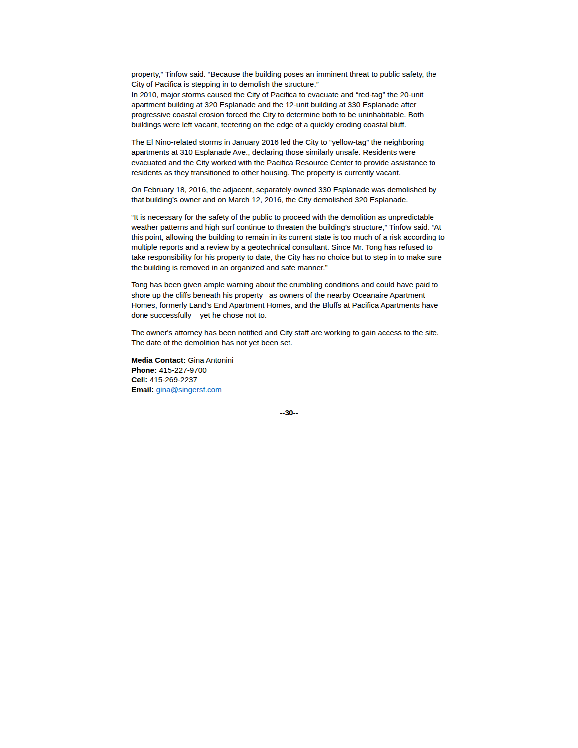property,” Tinfow said. “Because the building poses an imminent threat to public safety, the City of Pacifica is stepping in to demolish the structure.”
In 2010, major storms caused the City of Pacifica to evacuate and “red-tag” the 20-unit apartment building at 320 Esplanade and the 12-unit building at 330 Esplanade after progressive coastal erosion forced the City to determine both to be uninhabitable. Both buildings were left vacant, teetering on the edge of a quickly eroding coastal bluff.
The El Nino-related storms in January 2016 led the City to “yellow-tag” the neighboring apartments at 310 Esplanade Ave., declaring those similarly unsafe. Residents were evacuated and the City worked with the Pacifica Resource Center to provide assistance to residents as they transitioned to other housing. The property is currently vacant.
On February 18, 2016, the adjacent, separately-owned 330 Esplanade was demolished by that building’s owner and on March 12, 2016, the City demolished 320 Esplanade.
“It is necessary for the safety of the public to proceed with the demolition as unpredictable weather patterns and high surf continue to threaten the building’s structure,” Tinfow said. “At this point, allowing the building to remain in its current state is too much of a risk according to multiple reports and a review by a geotechnical consultant. Since Mr. Tong has refused to take responsibility for his property to date, the City has no choice but to step in to make sure the building is removed in an organized and safe manner.”
Tong has been given ample warning about the crumbling conditions and could have paid to shore up the cliffs beneath his property– as owners of the nearby Oceanaire Apartment Homes, formerly Land’s End Apartment Homes, and the Bluffs at Pacifica Apartments have done successfully – yet he chose not to.
The owner's attorney has been notified and City staff are working to gain access to the site. The date of the demolition has not yet been set.
Media Contact: Gina Antonini
Phone: 415-227-9700
Cell: 415-269-2237
Email: gina@singersf.com
--30--